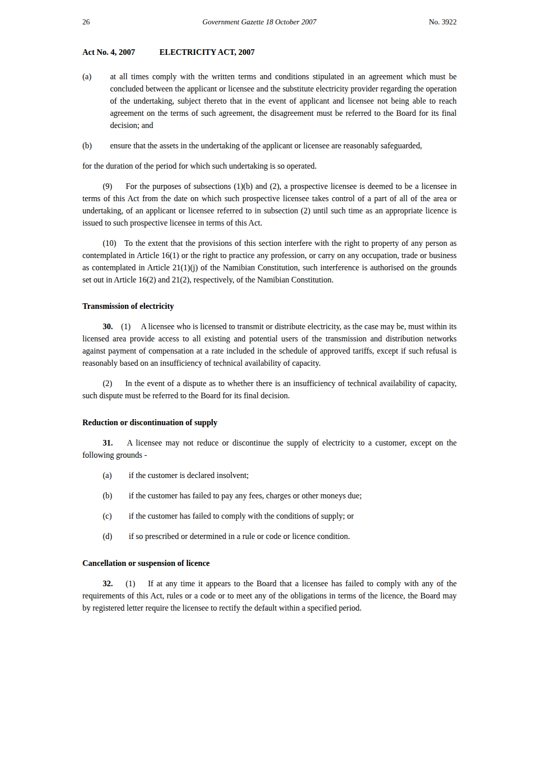26 Government Gazette 18 October 2007 No. 3922
Act No. 4, 2007 ELECTRICITY ACT, 2007
(a) at all times comply with the written terms and conditions stipulated in an agreement which must be concluded between the applicant or licensee and the substitute electricity provider regarding the operation of the undertaking, subject thereto that in the event of applicant and licensee not being able to reach agreement on the terms of such agreement, the disagreement must be referred to the Board for its final decision; and
(b) ensure that the assets in the undertaking of the applicant or licensee are reasonably safeguarded,
for the duration of the period for which such undertaking is so operated.
(9) For the purposes of subsections (1)(b) and (2), a prospective licensee is deemed to be a licensee in terms of this Act from the date on which such prospective licensee takes control of a part of all of the area or undertaking, of an applicant or licensee referred to in subsection (2) until such time as an appropriate licence is issued to such prospective licensee in terms of this Act.
(10) To the extent that the provisions of this section interfere with the right to property of any person as contemplated in Article 16(1) or the right to practice any profession, or carry on any occupation, trade or business as contemplated in Article 21(1)(j) of the Namibian Constitution, such interference is authorised on the grounds set out in Article 16(2) and 21(2), respectively, of the Namibian Constitution.
Transmission of electricity
30. (1) A licensee who is licensed to transmit or distribute electricity, as the case may be, must within its licensed area provide access to all existing and potential users of the transmission and distribution networks against payment of compensation at a rate included in the schedule of approved tariffs, except if such refusal is reasonably based on an insufficiency of technical availability of capacity.
(2) In the event of a dispute as to whether there is an insufficiency of technical availability of capacity, such dispute must be referred to the Board for its final decision.
Reduction or discontinuation of supply
31. A licensee may not reduce or discontinue the supply of electricity to a customer, except on the following grounds -
(a) if the customer is declared insolvent;
(b) if the customer has failed to pay any fees, charges or other moneys due;
(c) if the customer has failed to comply with the conditions of supply; or
(d) if so prescribed or determined in a rule or code or licence condition.
Cancellation or suspension of licence
32. (1) If at any time it appears to the Board that a licensee has failed to comply with any of the requirements of this Act, rules or a code or to meet any of the obligations in terms of the licence, the Board may by registered letter require the licensee to rectify the default within a specified period.